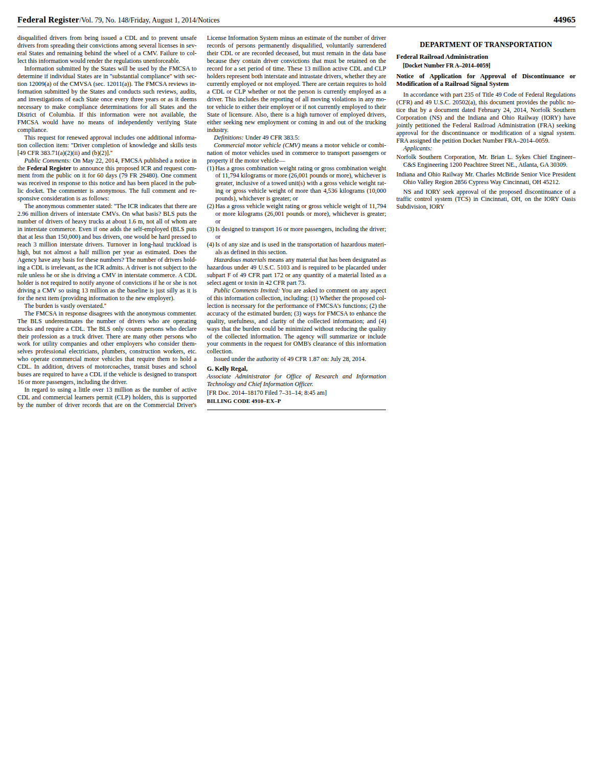Federal Register/Vol. 79, No. 148/Friday, August 1, 2014/Notices
44965
disqualified drivers from being issued a CDL and to prevent unsafe drivers from spreading their convictions among several licenses in several States and remaining behind the wheel of a CMV. Failure to collect this information would render the regulations unenforceable.
Information submitted by the States will be used by the FMCSA to determine if individual States are in ''substantial compliance'' with section 12009(a) of the CMVSA (sec. 12011(a)). The FMCSA reviews information submitted by the States and conducts such reviews, audits, and investigations of each State once every three years or as it deems necessary to make compliance determinations for all States and the District of Columbia. If this information were not available, the FMCSA would have no means of independently verifying State compliance.
This request for renewed approval includes one additional information collection item: ''Driver completion of knowledge and skills tests [49 CFR 383.71(a)(2)(ii) and (b)(2)].''
Public Comments: On May 22, 2014, FMCSA published a notice in the Federal Register to announce this proposed ICR and request comment from the public on it for 60 days (79 FR 29480). One comment was received in response to this notice and has been placed in the public docket. The commenter is anonymous. The full comment and responsive consideration is as follows:
The anonymous commenter stated: ''The ICR indicates that there are 2.96 million drivers of interstate CMVs. On what basis? BLS puts the number of drivers of heavy trucks at about 1.6 m, not all of whom are in interstate commerce. Even if one adds the self-employed (BLS puts that at less than 150,000) and bus drivers, one would be hard pressed to reach 3 million interstate drivers. Turnover in long-haul truckload is high, but not almost a half million per year as estimated. Does the Agency have any basis for these numbers? The number of drivers holding a CDL is irrelevant, as the ICR admits. A driver is not subject to the rule unless he or she is driving a CMV in interstate commerce. A CDL holder is not required to notify anyone of convictions if he or she is not driving a CMV so using 13 million as the baseline is just silly as it is for the next item (providing information to the new employer).
The burden is vastly overstated.''
The FMCSA in response disagrees with the anonymous commenter. The BLS underestimates the number of drivers who are operating trucks and require a CDL. The BLS only counts persons who declare their profession as a truck driver. There are many other persons who work for utility companies and other employers who consider themselves professional electricians, plumbers, construction workers, etc. who operate commercial motor vehicles that require them to hold a CDL. In addition, drivers of motorcoaches, transit buses and school buses are required to have a CDL if the vehicle is designed to transport 16 or more passengers, including the driver.
In regard to using a little over 13 million as the number of active CDL and commercial learners permit (CLP) holders, this is supported by the number of driver records that are on the Commercial Driver's License Information System minus an estimate of the number of driver records of persons permanently disqualified, voluntarily surrendered their CDL or are recorded deceased, but must remain in the data base because they contain driver convictions that must be retained on the record for a set period of time. These 13 million active CDL and CLP holders represent both interstate and intrastate drivers, whether they are currently employed or not employed. There are certain requires to hold a CDL or CLP whether or not the person is currently employed as a driver. This includes the reporting of all moving violations in any motor vehicle to either their employer or if not currently employed to their State of licensure. Also, there is a high turnover of employed drivers, either seeking new employment or coming in and out of the trucking industry.
Definitions: Under 49 CFR 383.5:
Commercial motor vehicle (CMV) means a motor vehicle or combination of motor vehicles used in commerce to transport passengers or property if the motor vehicle—
(1) Has a gross combination weight rating or gross combination weight of 11,794 kilograms or more (26,001 pounds or more), whichever is greater, inclusive of a towed unit(s) with a gross vehicle weight rating or gross vehicle weight of more than 4,536 kilograms (10,000 pounds), whichever is greater; or
(2) Has a gross vehicle weight rating or gross vehicle weight of 11,794 or more kilograms (26,001 pounds or more), whichever is greater; or
(3) Is designed to transport 16 or more passengers, including the driver; or
(4) Is of any size and is used in the transportation of hazardous materials as defined in this section.
Hazardous materials means any material that has been designated as hazardous under 49 U.S.C. 5103 and is required to be placarded under subpart F of 49 CFR part 172 or any quantity of a material listed as a select agent or toxin in 42 CFR part 73.
Public Comments Invited: You are asked to comment on any aspect of this information collection, including: (1) Whether the proposed collection is necessary for the performance of FMCSA's functions; (2) the accuracy of the estimated burden; (3) ways for FMCSA to enhance the quality, usefulness, and clarity of the collected information; and (4) ways that the burden could be minimized without reducing the quality of the collected information. The agency will summarize or include your comments in the request for OMB's clearance of this information collection.
Issued under the authority of 49 CFR 1.87 on: July 28, 2014.
G. Kelly Regal,
Associate Administrator for Office of Research and Information Technology and Chief Information Officer.
[FR Doc. 2014–18170 Filed 7–31–14; 8:45 am]
BILLING CODE 4910–EX–P
DEPARTMENT OF TRANSPORTATION
Federal Railroad Administration
[Docket Number FR A–2014–0059]
Notice of Application for Approval of Discontinuance or Modification of a Railroad Signal System
In accordance with part 235 of Title 49 Code of Federal Regulations (CFR) and 49 U.S.C. 20502(a), this document provides the public notice that by a document dated February 24, 2014, Norfolk Southern Corporation (NS) and the Indiana and Ohio Railway (IORY) have jointly petitioned the Federal Railroad Administration (FRA) seeking approval for the discontinuance or modification of a signal system. FRA assigned the petition Docket Number FRA–2014–0059.
Applicants:
Norfolk Southern Corporation, Mr. Brian L. Sykes Chief Engineer–C&S Engineering 1200 Peachtree Street NE., Atlanta, GA 30309.
Indiana and Ohio Railway Mr. Charles McBride Senior Vice President Ohio Valley Region 2856 Cypress Way Cincinnati, OH 45212.
NS and IORY seek approval of the proposed discontinuance of a traffic control system (TCS) in Cincinnati, OH, on the IORY Oasis Subdivision, IORY